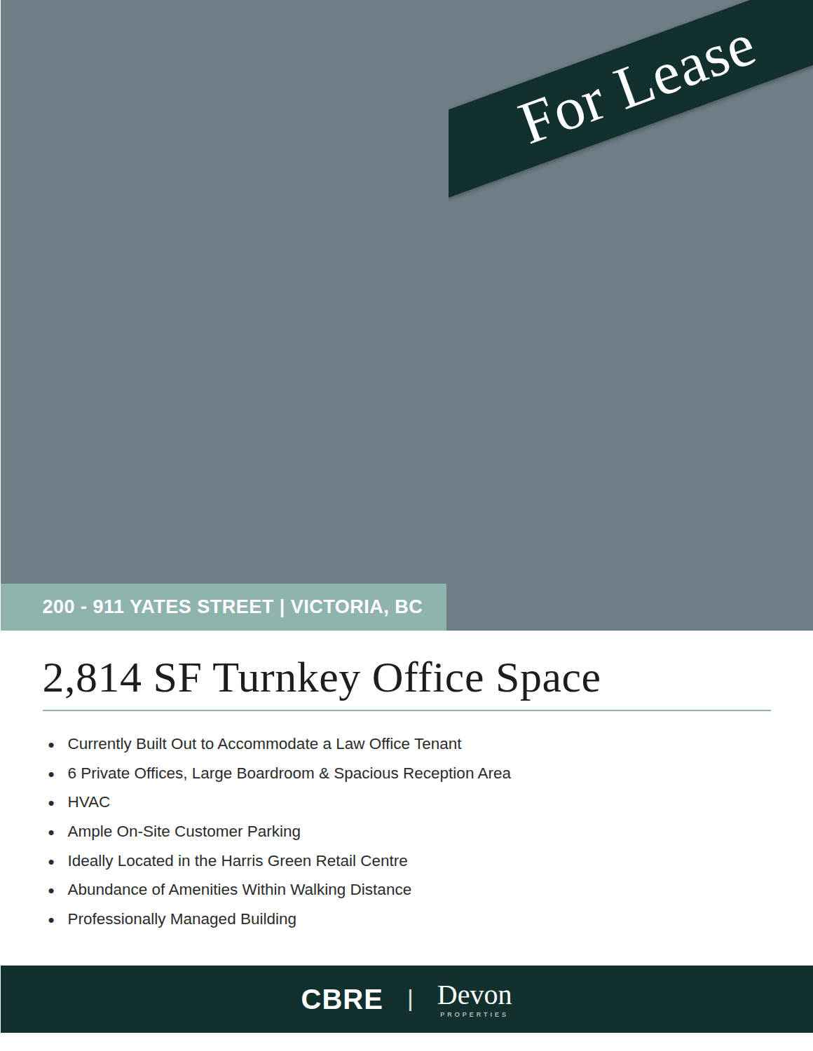For Lease
200 - 911 Yates Street | Victoria, BC
2,814 SF Turnkey Office Space
Currently Built Out to Accommodate a Law Office Tenant
6 Private Offices, Large Boardroom & Spacious Reception Area
HVAC
Ample On-Site Customer Parking
Ideally Located in the Harris Green Retail Centre
Abundance of Amenities Within Walking Distance
Professionally Managed Building
CBRE
|
Devon PROPERTIES